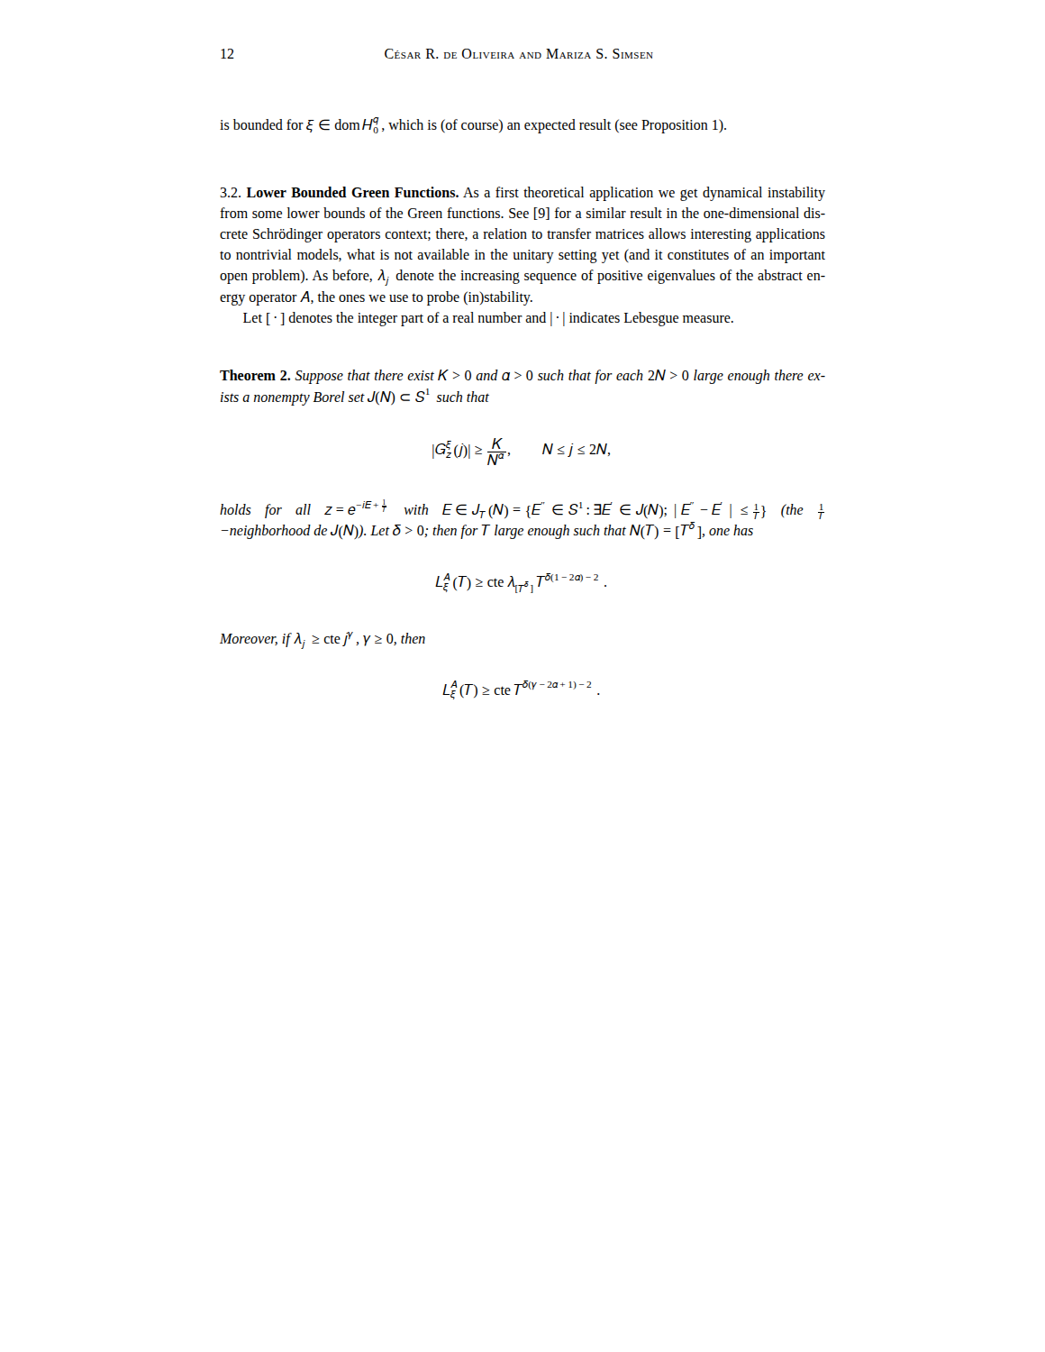12 César R. de Oliveira and Mariza S. Simsen
is bounded for ξ∈domH0q, which is (of course) an expected result (see Proposition 1).
3.2. Lower Bounded Green Functions.
As a first theoretical application we get dynamical instability from some lower bounds of the Green functions. See [9] for a similar result in the one-dimensional discrete Schrödinger operators context; there, a relation to transfer matrices allows interesting applications to nontrivial models, what is not available in the unitary setting yet (and it constitutes of an important open problem). As before, λj denote the increasing sequence of positive eigenvalues of the abstract energy operator A, the ones we use to probe (in)stability.
Let [·] denotes the integer part of a real number and |·| indicates Lebesgue measure.
Theorem 2. Suppose that there exist K>0 and α>0 such that for each 2N>0 large enough there exists a nonempty Borel set J(N)⊂S1 such that
|Gzξ(j)| ≥ KNα , N≤j≤2N,
holds for all z=e−iE+1T with E∈JT(N)={E″∈S1:∃E′∈J(N);|E″−E′|≤1T} (the 1T−neighborhood de J(N)). Let δ>0; then for T large enough such that N(T)=[Tδ], one has
LξA(T) ≥ cte λ[Tδ] Tδ(1−2α)−2 .
Moreover, if λj≥ctejγ, γ≥0, then
LξA(T) ≥ cte Tδ(γ−2α+1)−2 .